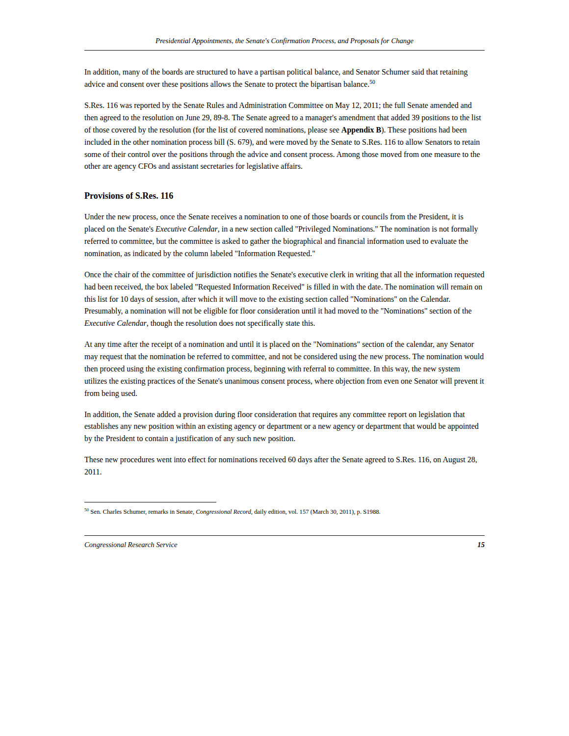Presidential Appointments, the Senate's Confirmation Process, and Proposals for Change
In addition, many of the boards are structured to have a partisan political balance, and Senator Schumer said that retaining advice and consent over these positions allows the Senate to protect the bipartisan balance.50
S.Res. 116 was reported by the Senate Rules and Administration Committee on May 12, 2011; the full Senate amended and then agreed to the resolution on June 29, 89-8. The Senate agreed to a manager's amendment that added 39 positions to the list of those covered by the resolution (for the list of covered nominations, please see Appendix B). These positions had been included in the other nomination process bill (S. 679), and were moved by the Senate to S.Res. 116 to allow Senators to retain some of their control over the positions through the advice and consent process. Among those moved from one measure to the other are agency CFOs and assistant secretaries for legislative affairs.
Provisions of S.Res. 116
Under the new process, once the Senate receives a nomination to one of those boards or councils from the President, it is placed on the Senate's Executive Calendar, in a new section called "Privileged Nominations." The nomination is not formally referred to committee, but the committee is asked to gather the biographical and financial information used to evaluate the nomination, as indicated by the column labeled "Information Requested."
Once the chair of the committee of jurisdiction notifies the Senate's executive clerk in writing that all the information requested had been received, the box labeled "Requested Information Received" is filled in with the date. The nomination will remain on this list for 10 days of session, after which it will move to the existing section called "Nominations" on the Calendar. Presumably, a nomination will not be eligible for floor consideration until it had moved to the "Nominations" section of the Executive Calendar, though the resolution does not specifically state this.
At any time after the receipt of a nomination and until it is placed on the "Nominations" section of the calendar, any Senator may request that the nomination be referred to committee, and not be considered using the new process. The nomination would then proceed using the existing confirmation process, beginning with referral to committee. In this way, the new system utilizes the existing practices of the Senate's unanimous consent process, where objection from even one Senator will prevent it from being used.
In addition, the Senate added a provision during floor consideration that requires any committee report on legislation that establishes any new position within an existing agency or department or a new agency or department that would be appointed by the President to contain a justification of any such new position.
These new procedures went into effect for nominations received 60 days after the Senate agreed to S.Res. 116, on August 28, 2011.
50 Sen. Charles Schumer, remarks in Senate, Congressional Record, daily edition, vol. 157 (March 30, 2011), p. S1988.
Congressional Research Service 15